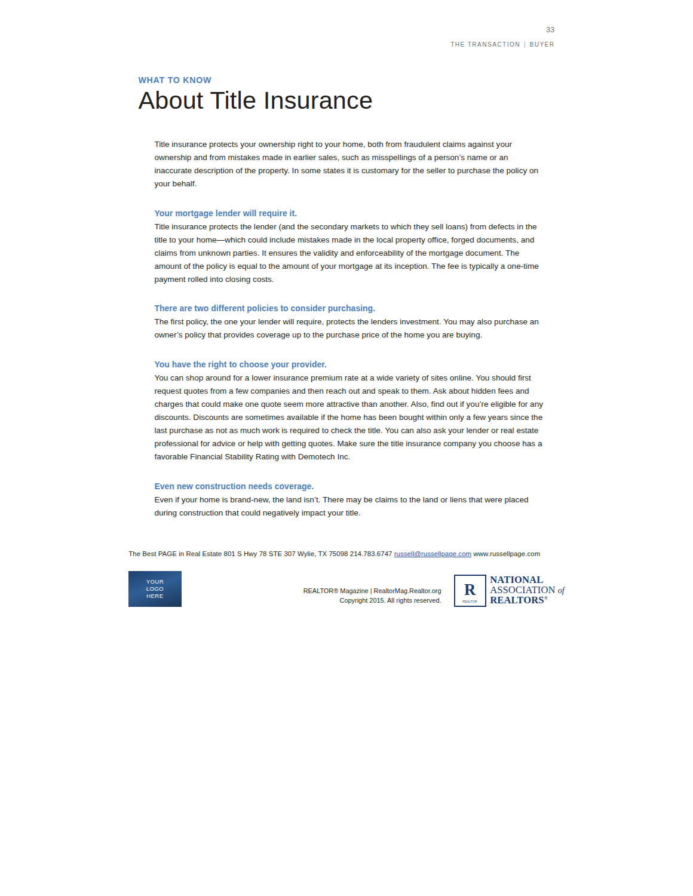33
THE TRANSACTION|BUYER
What to Know
About Title Insurance
Title insurance protects your ownership right to your home, both from fraudulent claims against your ownership and from mistakes made in earlier sales, such as misspellings of a person’s name or an inaccurate description of the property. In some states it is customary for the seller to purchase the policy on your behalf.
Your mortgage lender will require it.
Title insurance protects the lender (and the secondary markets to which they sell loans) from defects in the title to your home—which could include mistakes made in the local property office, forged documents, and claims from unknown parties. It ensures the validity and enforceability of the mortgage document. The amount of the policy is equal to the amount of your mortgage at its inception. The fee is typically a one-time payment rolled into closing costs.
There are two different policies to consider purchasing.
The first policy, the one your lender will require, protects the lenders investment. You may also purchase an owner’s policy that provides coverage up to the purchase price of the home you are buying.
You have the right to choose your provider.
You can shop around for a lower insurance premium rate at a wide variety of sites online. You should first request quotes from a few companies and then reach out and speak to them. Ask about hidden fees and charges that could make one quote seem more attractive than another. Also, find out if you’re eligible for any discounts. Discounts are sometimes available if the home has been bought within only a few years since the last purchase as not as much work is required to check the title. You can also ask your lender or real estate professional for advice or help with getting quotes. Make sure the title insurance company you choose has a favorable Financial Stability Rating with Demotech Inc.
Even new construction needs coverage.
Even if your home is brand-new, the land isn’t. There may be claims to the land or liens that were placed during construction that could negatively impact your title.
The Best PAGE in Real Estate 801 S Hwy 78 STE 307 Wylie, TX 75098 214.783.6747 russell@russellpage.com www.russellpage.com
Your
Logo
Here
REALTOR® Magazine | RealtorMag.Realtor.org
Copyright 2015. All rights reserved.
R
Realtor
NATIONAL
ASSOCIATION of
REALTORS®